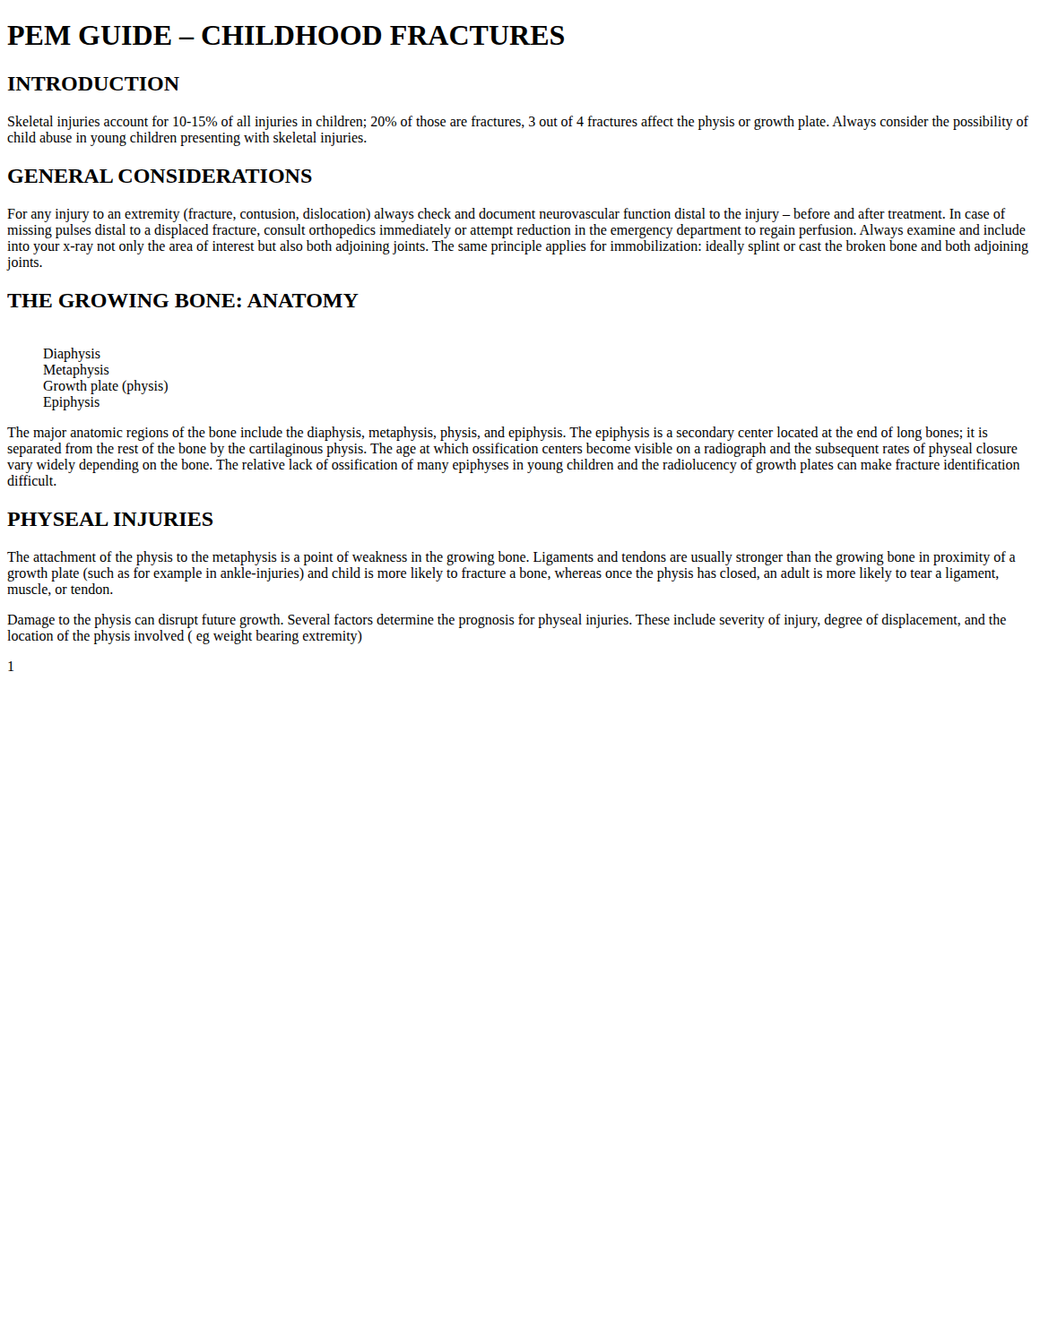PEM GUIDE – CHILDHOOD FRACTURES
INTRODUCTION
Skeletal injuries account for 10-15% of all injuries in children; 20% of those are fractures, 3 out of 4 fractures affect the physis or growth plate. Always consider the possibility of child abuse in young children presenting with skeletal injuries.
GENERAL CONSIDERATIONS
For any injury to an extremity (fracture, contusion, dislocation) always check and document neurovascular function distal to the injury – before and after treatment. In case of missing pulses distal to a displaced fracture, consult orthopedics immediately or attempt reduction in the emergency department to regain perfusion. Always examine and include into your x-ray not only the area of interest but also both adjoining joints. The same principle applies for immobilization: ideally splint or cast the broken bone and both adjoining joints.
THE GROWING BONE: ANATOMY
Diaphysis
Metaphysis
Growth plate (physis)
Epiphysis
The major anatomic regions of the bone include the diaphysis, metaphysis, physis, and epiphysis. The epiphysis is a secondary center located at the end of long bones; it is separated from the rest of the bone by the cartilaginous physis. The age at which ossification centers become visible on a radiograph and the subsequent rates of physeal closure vary widely depending on the bone. The relative lack of ossification of many epiphyses in young children and the radiolucency of growth plates can make fracture identification difficult.
PHYSEAL INJURIES
The attachment of the physis to the metaphysis is a point of weakness in the growing bone. Ligaments and tendons are usually stronger than the growing bone in proximity of a growth plate (such as for example in ankle-injuries) and child is more likely to fracture a bone, whereas once the physis has closed, an adult is more likely to tear a ligament, muscle, or tendon.
Damage to the physis can disrupt future growth. Several factors determine the prognosis for physeal injuries. These include severity of injury, degree of displacement, and the location of the physis involved ( eg weight bearing extremity)
1